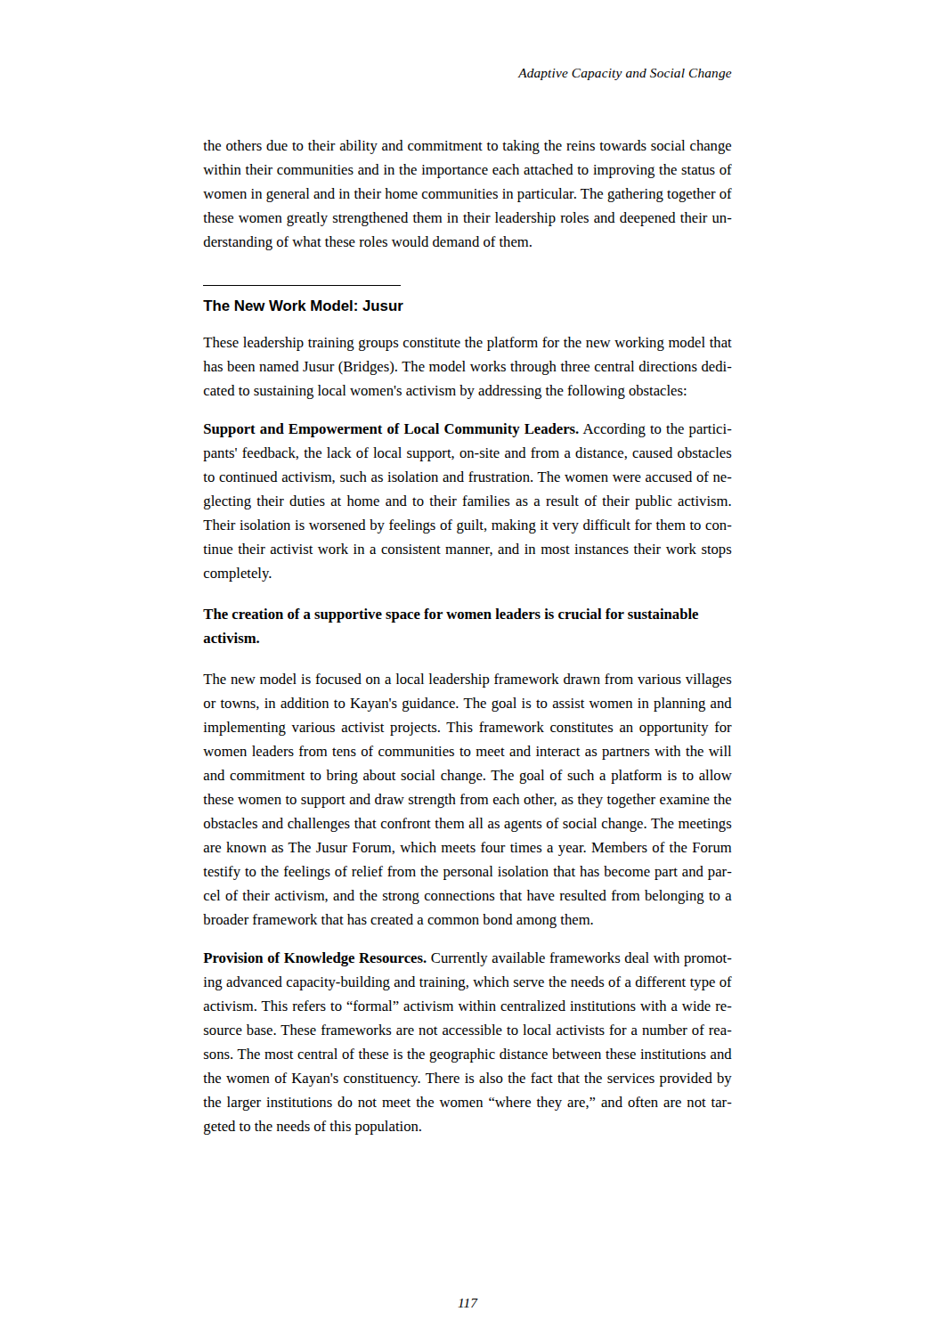Adaptive Capacity and Social Change
the others due to their ability and commitment to taking the reins towards social change within their communities and in the importance each attached to improving the status of women in general and in their home communities in particular. The gathering together of these women greatly strengthened them in their leadership roles and deepened their understanding of what these roles would demand of them.
The New Work Model: Jusur
These leadership training groups constitute the platform for the new working model that has been named Jusur (Bridges). The model works through three central directions dedicated to sustaining local women's activism by addressing the following obstacles:
Support and Empowerment of Local Community Leaders. According to the participants' feedback, the lack of local support, on-site and from a distance, caused obstacles to continued activism, such as isolation and frustration. The women were accused of neglecting their duties at home and to their families as a result of their public activism. Their isolation is worsened by feelings of guilt, making it very difficult for them to continue their activist work in a consistent manner, and in most instances their work stops completely.
The creation of a supportive space for women leaders is crucial for sustainable activism.
The new model is focused on a local leadership framework drawn from various villages or towns, in addition to Kayan's guidance. The goal is to assist women in planning and implementing various activist projects. This framework constitutes an opportunity for women leaders from tens of communities to meet and interact as partners with the will and commitment to bring about social change. The goal of such a platform is to allow these women to support and draw strength from each other, as they together examine the obstacles and challenges that confront them all as agents of social change. The meetings are known as The Jusur Forum, which meets four times a year. Members of the Forum testify to the feelings of relief from the personal isolation that has become part and parcel of their activism, and the strong connections that have resulted from belonging to a broader framework that has created a common bond among them.
Provision of Knowledge Resources. Currently available frameworks deal with promoting advanced capacity-building and training, which serve the needs of a different type of activism. This refers to “formal” activism within centralized institutions with a wide resource base. These frameworks are not accessible to local activists for a number of reasons. The most central of these is the geographic distance between these institutions and the women of Kayan's constituency. There is also the fact that the services provided by the larger institutions do not meet the women “where they are,” and often are not targeted to the needs of this population.
117